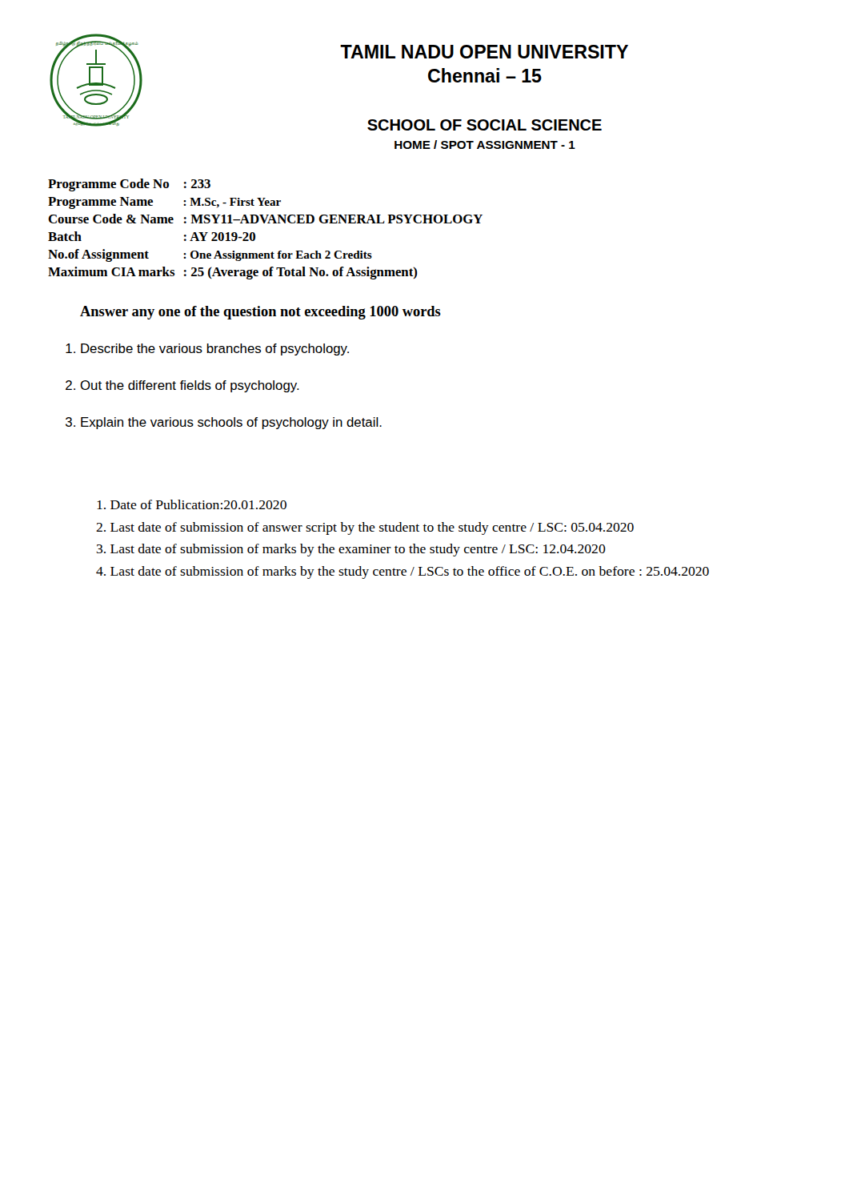தமிழ்நாடு திறந்தநிலைப் பல்கலைக்கழகம் TAMILNADU OPEN UNIVERSITY கற்றோர்க்கு எல்லாம் எளிது
TAMIL NADU OPEN UNIVERSITY
Chennai – 15
SCHOOL OF SOCIAL SCIENCE
HOME / SPOT ASSIGNMENT - 1
| Programme Code No | : 233 |
| Programme Name | : M.Sc, - First Year |
| Course Code & Name | : MSY11–ADVANCED GENERAL PSYCHOLOGY |
| Batch | : AY 2019-20 |
| No.of Assignment | : One Assignment for Each 2 Credits |
| Maximum CIA marks | : 25 (Average of Total No. of Assignment) |
Answer any one of the question not exceeding 1000 words
Describe the various branches of psychology.
Out the different fields of psychology.
Explain the various schools of psychology in detail.
1. Date of Publication:20.01.2020
2. Last date of submission of answer script by the student to the study centre / LSC: 05.04.2020
3. Last date of submission of marks by the examiner to the study centre / LSC: 12.04.2020
4. Last date of submission of marks by the study centre / LSCs to the office of C.O.E. on before : 25.04.2020